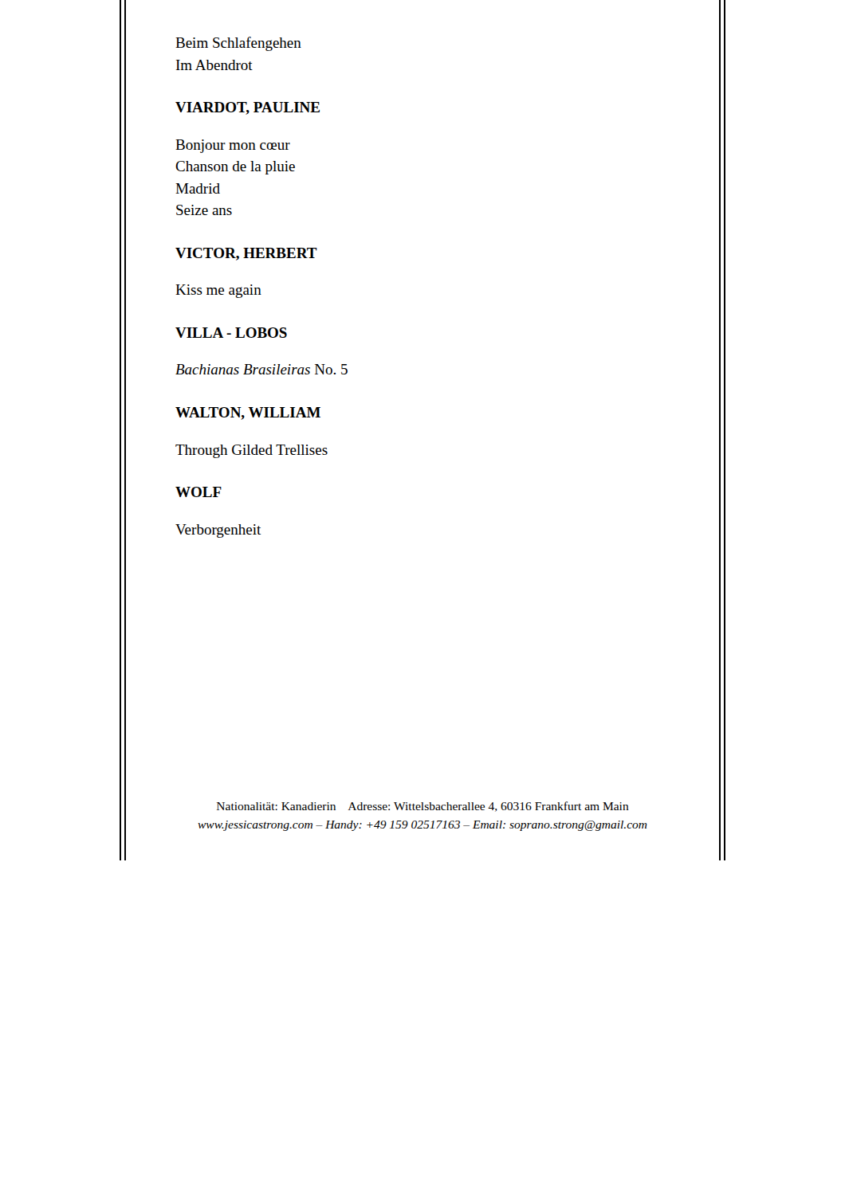Beim Schlafengehen
Im Abendrot
VIARDOT, PAULINE
Bonjour mon cœur
Chanson de la pluie
Madrid
Seize ans
VICTOR, HERBERT
Kiss me again
VILLA - LOBOS
Bachianas Brasileiras No. 5
WALTON, WILLIAM
Through Gilded Trellises
WOLF
Verborgenheit
Nationalität: Kanadierin Adresse: Wittelsbacherallee 4, 60316 Frankfurt am Main
www.jessicastrong.com – Handy: +49 159 02517163 – Email: soprano.strong@gmail.com